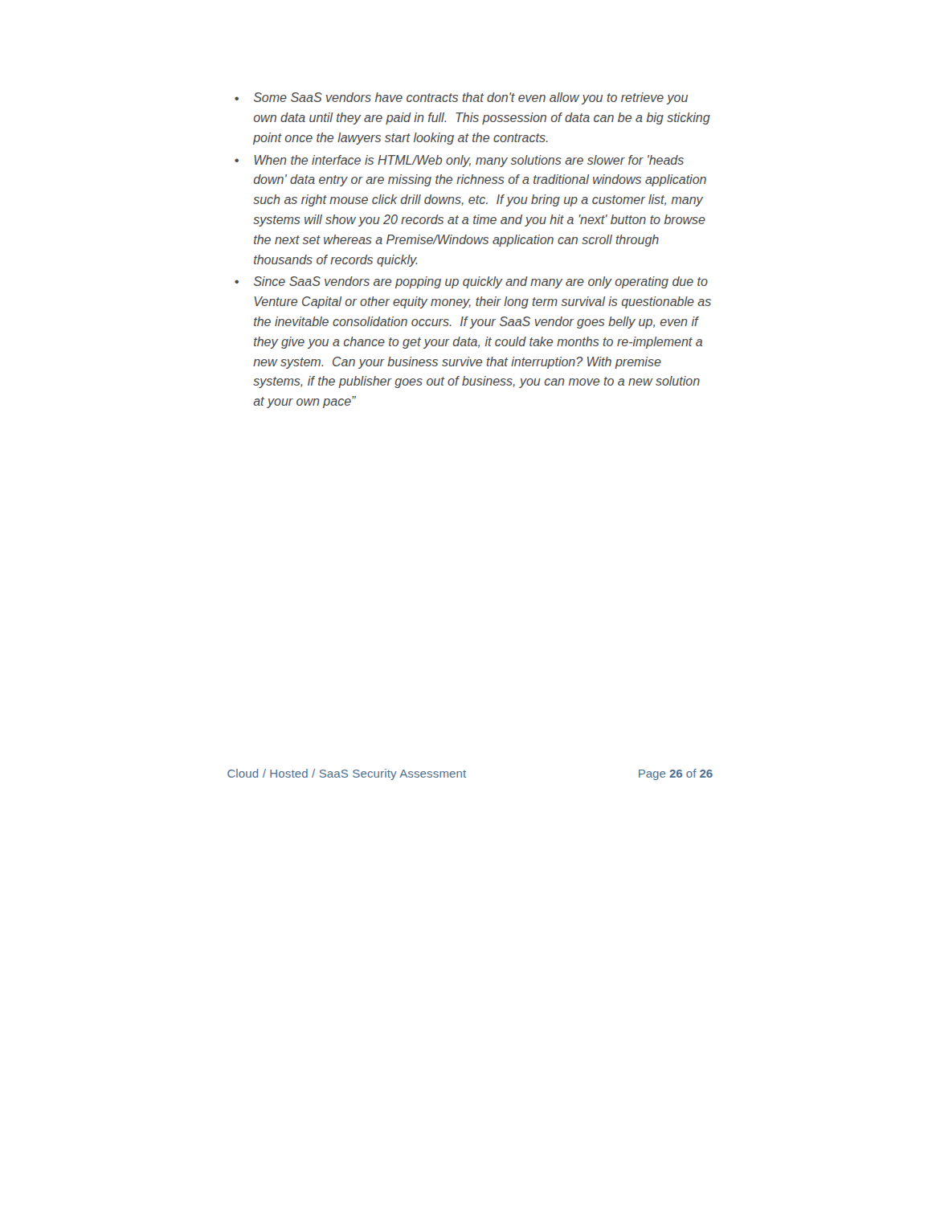Some SaaS vendors have contracts that don't even allow you to retrieve you own data until they are paid in full. This possession of data can be a big sticking point once the lawyers start looking at the contracts.
When the interface is HTML/Web only, many solutions are slower for 'heads down' data entry or are missing the richness of a traditional windows application such as right mouse click drill downs, etc. If you bring up a customer list, many systems will show you 20 records at a time and you hit a 'next' button to browse the next set whereas a Premise/Windows application can scroll through thousands of records quickly.
Since SaaS vendors are popping up quickly and many are only operating due to Venture Capital or other equity money, their long term survival is questionable as the inevitable consolidation occurs. If your SaaS vendor goes belly up, even if they give you a chance to get your data, it could take months to re-implement a new system. Can your business survive that interruption? With premise systems, if the publisher goes out of business, you can move to a new solution at your own pace”
Cloud / Hosted / SaaS Security Assessment Page 26 of 26